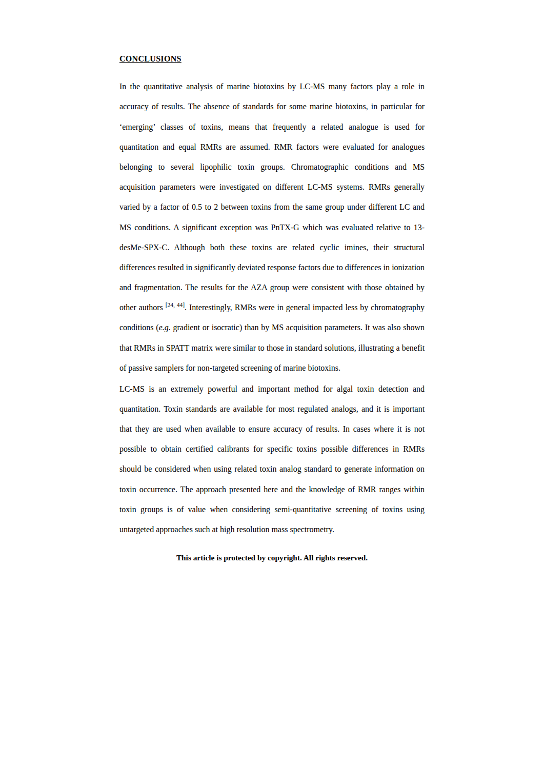CONCLUSIONS
In the quantitative analysis of marine biotoxins by LC-MS many factors play a role in accuracy of results. The absence of standards for some marine biotoxins, in particular for ‘emerging’ classes of toxins, means that frequently a related analogue is used for quantitation and equal RMRs are assumed. RMR factors were evaluated for analogues belonging to several lipophilic toxin groups. Chromatographic conditions and MS acquisition parameters were investigated on different LC-MS systems. RMRs generally varied by a factor of 0.5 to 2 between toxins from the same group under different LC and MS conditions. A significant exception was PnTX-G which was evaluated relative to 13-desMe-SPX-C. Although both these toxins are related cyclic imines, their structural differences resulted in significantly deviated response factors due to differences in ionization and fragmentation. The results for the AZA group were consistent with those obtained by other authors [24, 44]. Interestingly, RMRs were in general impacted less by chromatography conditions (e.g. gradient or isocratic) than by MS acquisition parameters. It was also shown that RMRs in SPATT matrix were similar to those in standard solutions, illustrating a benefit of passive samplers for non-targeted screening of marine biotoxins.
LC-MS is an extremely powerful and important method for algal toxin detection and quantitation. Toxin standards are available for most regulated analogs, and it is important that they are used when available to ensure accuracy of results. In cases where it is not possible to obtain certified calibrants for specific toxins possible differences in RMRs should be considered when using related toxin analog standard to generate information on toxin occurrence. The approach presented here and the knowledge of RMR ranges within toxin groups is of value when considering semi-quantitative screening of toxins using untargeted approaches such at high resolution mass spectrometry.
This article is protected by copyright. All rights reserved.